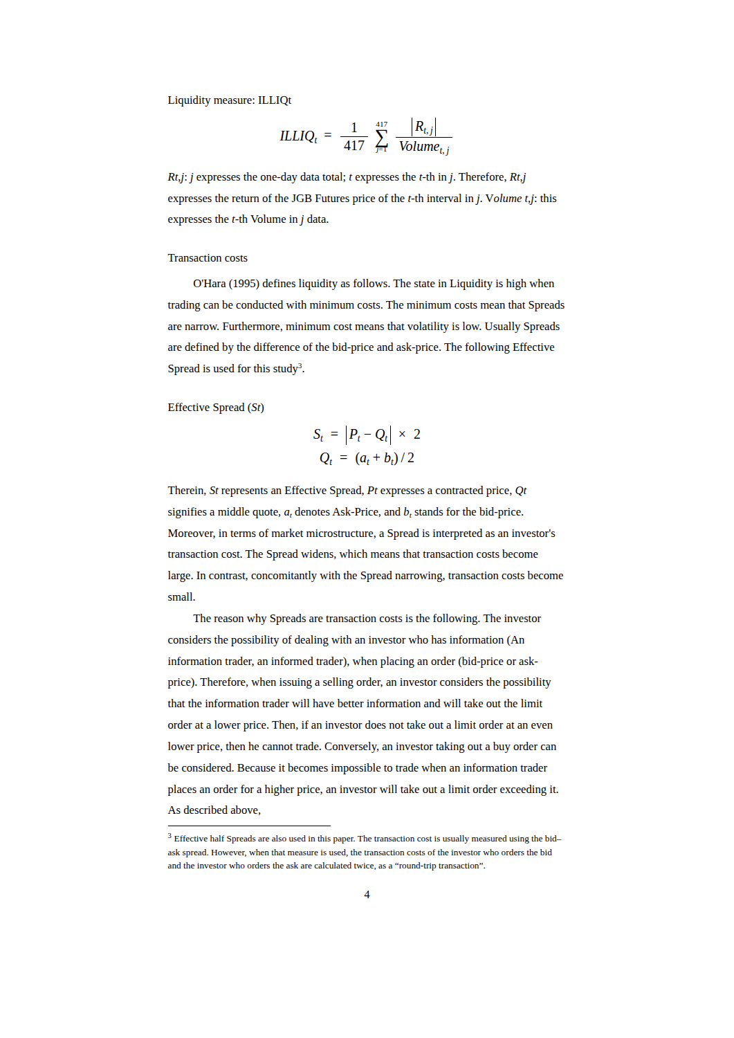Liquidity measure: ILLIQt
ILLIQ t = 1 417 417 ∑ j=1 Rt, j Volume t, j
Rt,j: j expresses the one-day data total; t expresses the t-th in j. Therefore, Rt,j expresses the return of the JGB Futures price of the t-th interval in j. Volume t,j: this expresses the t-th Volume in j data.
Transaction costs
O'Hara (1995) defines liquidity as follows. The state in Liquidity is high when trading can be conducted with minimum costs. The minimum costs mean that Spreads are narrow. Furthermore, minimum cost means that volatility is low. Usually Spreads are defined by the difference of the bid-price and ask-price. The following Effective Spread is used for this study3.
Effective Spread (St)
St = Pt − Qt × 2
Qt = (at + bt) / 2
Therein, St represents an Effective Spread, Pt expresses a contracted price, Qt signifies a middle quote, at denotes Ask-Price, and bt stands for the bid-price. Moreover, in terms of market microstructure, a Spread is interpreted as an investor's transaction cost. The Spread widens, which means that transaction costs become large. In contrast, concomitantly with the Spread narrowing, transaction costs become small.
The reason why Spreads are transaction costs is the following. The investor considers the possibility of dealing with an investor who has information (An information trader, an informed trader), when placing an order (bid-price or ask-price). Therefore, when issuing a selling order, an investor considers the possibility that the information trader will have better information and will take out the limit order at a lower price. Then, if an investor does not take out a limit order at an even lower price, then he cannot trade. Conversely, an investor taking out a buy order can be considered. Because it becomes impossible to trade when an information trader places an order for a higher price, an investor will take out a limit order exceeding it. As described above,
3 Effective half Spreads are also used in this paper. The transaction cost is usually measured using the bid–ask spread. However, when that measure is used, the transaction costs of the investor who orders the bid and the investor who orders the ask are calculated twice, as a “round-trip transaction”.
4